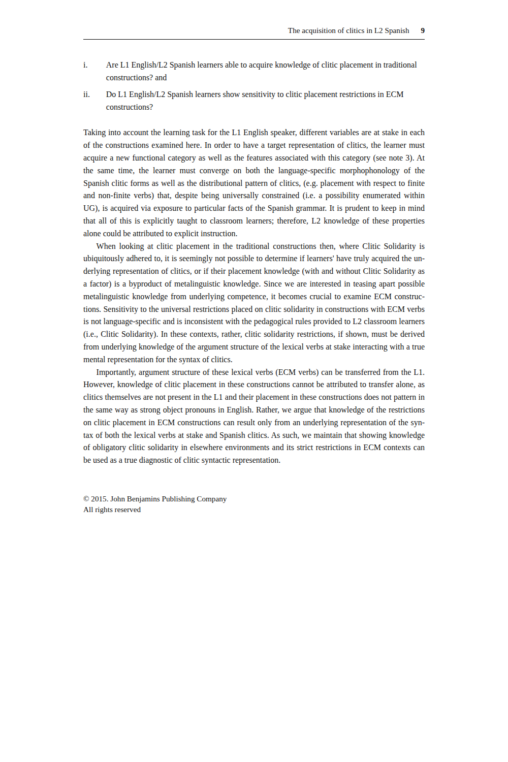The acquisition of clitics in L2 Spanish 9
i. Are L1 English/L2 Spanish learners able to acquire knowledge of clitic placement in traditional constructions? and
ii. Do L1 English/L2 Spanish learners show sensitivity to clitic placement restrictions in ECM constructions?
Taking into account the learning task for the L1 English speaker, different variables are at stake in each of the constructions examined here. In order to have a target representation of clitics, the learner must acquire a new functional category as well as the features associated with this category (see note 3). At the same time, the learner must converge on both the language-specific morphophonology of the Spanish clitic forms as well as the distributional pattern of clitics, (e.g. placement with respect to finite and non-finite verbs) that, despite being universally constrained (i.e. a possibility enumerated within UG), is acquired via exposure to particular facts of the Spanish grammar. It is prudent to keep in mind that all of this is explicitly taught to classroom learners; therefore, L2 knowledge of these properties alone could be attributed to explicit instruction.
When looking at clitic placement in the traditional constructions then, where Clitic Solidarity is ubiquitously adhered to, it is seemingly not possible to determine if learners' have truly acquired the underlying representation of clitics, or if their placement knowledge (with and without Clitic Solidarity as a factor) is a byproduct of metalinguistic knowledge. Since we are interested in teasing apart possible metalinguistic knowledge from underlying competence, it becomes crucial to examine ECM constructions. Sensitivity to the universal restrictions placed on clitic solidarity in constructions with ECM verbs is not language-specific and is inconsistent with the pedagogical rules provided to L2 classroom learners (i.e., Clitic Solidarity). In these contexts, rather, clitic solidarity restrictions, if shown, must be derived from underlying knowledge of the argument structure of the lexical verbs at stake interacting with a true mental representation for the syntax of clitics.
Importantly, argument structure of these lexical verbs (ECM verbs) can be transferred from the L1. However, knowledge of clitic placement in these constructions cannot be attributed to transfer alone, as clitics themselves are not present in the L1 and their placement in these constructions does not pattern in the same way as strong object pronouns in English. Rather, we argue that knowledge of the restrictions on clitic placement in ECM constructions can result only from an underlying representation of the syntax of both the lexical verbs at stake and Spanish clitics. As such, we maintain that showing knowledge of obligatory clitic solidarity in elsewhere environments and its strict restrictions in ECM contexts can be used as a true diagnostic of clitic syntactic representation.
© 2015. John Benjamins Publishing Company
All rights reserved